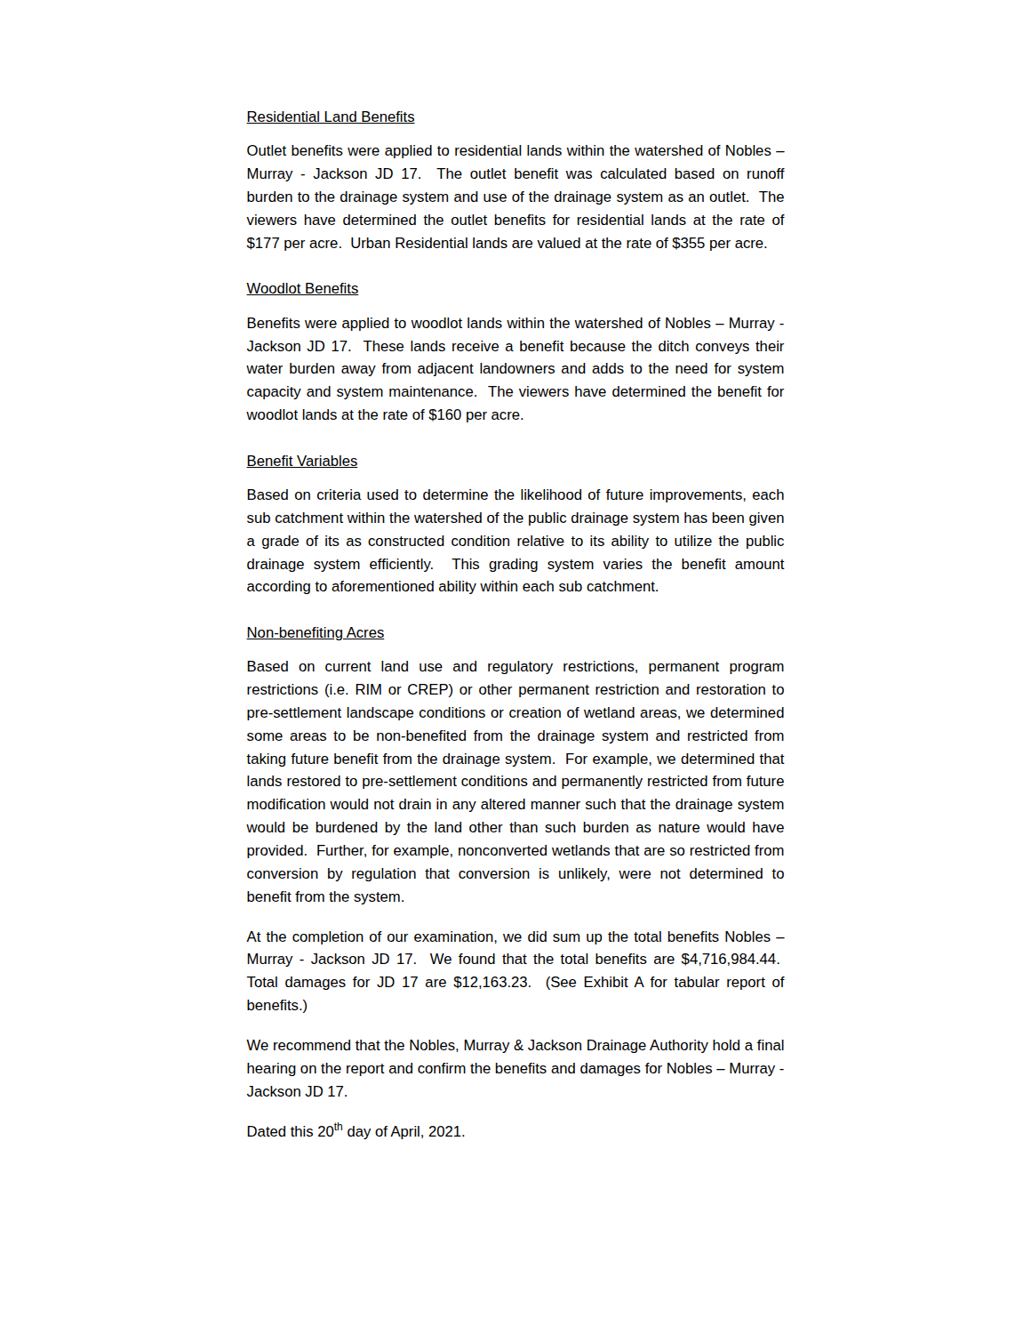Residential Land Benefits
Outlet benefits were applied to residential lands within the watershed of Nobles – Murray - Jackson JD 17. The outlet benefit was calculated based on runoff burden to the drainage system and use of the drainage system as an outlet. The viewers have determined the outlet benefits for residential lands at the rate of $177 per acre. Urban Residential lands are valued at the rate of $355 per acre.
Woodlot Benefits
Benefits were applied to woodlot lands within the watershed of Nobles – Murray -Jackson JD 17. These lands receive a benefit because the ditch conveys their water burden away from adjacent landowners and adds to the need for system capacity and system maintenance. The viewers have determined the benefit for woodlot lands at the rate of $160 per acre.
Benefit Variables
Based on criteria used to determine the likelihood of future improvements, each sub catchment within the watershed of the public drainage system has been given a grade of its as constructed condition relative to its ability to utilize the public drainage system efficiently. This grading system varies the benefit amount according to aforementioned ability within each sub catchment.
Non-benefiting Acres
Based on current land use and regulatory restrictions, permanent program restrictions (i.e. RIM or CREP) or other permanent restriction and restoration to pre-settlement landscape conditions or creation of wetland areas, we determined some areas to be non-benefited from the drainage system and restricted from taking future benefit from the drainage system. For example, we determined that lands restored to pre-settlement conditions and permanently restricted from future modification would not drain in any altered manner such that the drainage system would be burdened by the land other than such burden as nature would have provided. Further, for example, nonconverted wetlands that are so restricted from conversion by regulation that conversion is unlikely, were not determined to benefit from the system.
At the completion of our examination, we did sum up the total benefits Nobles – Murray - Jackson JD 17. We found that the total benefits are $4,716,984.44. Total damages for JD 17 are $12,163.23. (See Exhibit A for tabular report of benefits.)
We recommend that the Nobles, Murray & Jackson Drainage Authority hold a final hearing on the report and confirm the benefits and damages for Nobles – Murray -Jackson JD 17.
Dated this 20th day of April, 2021.